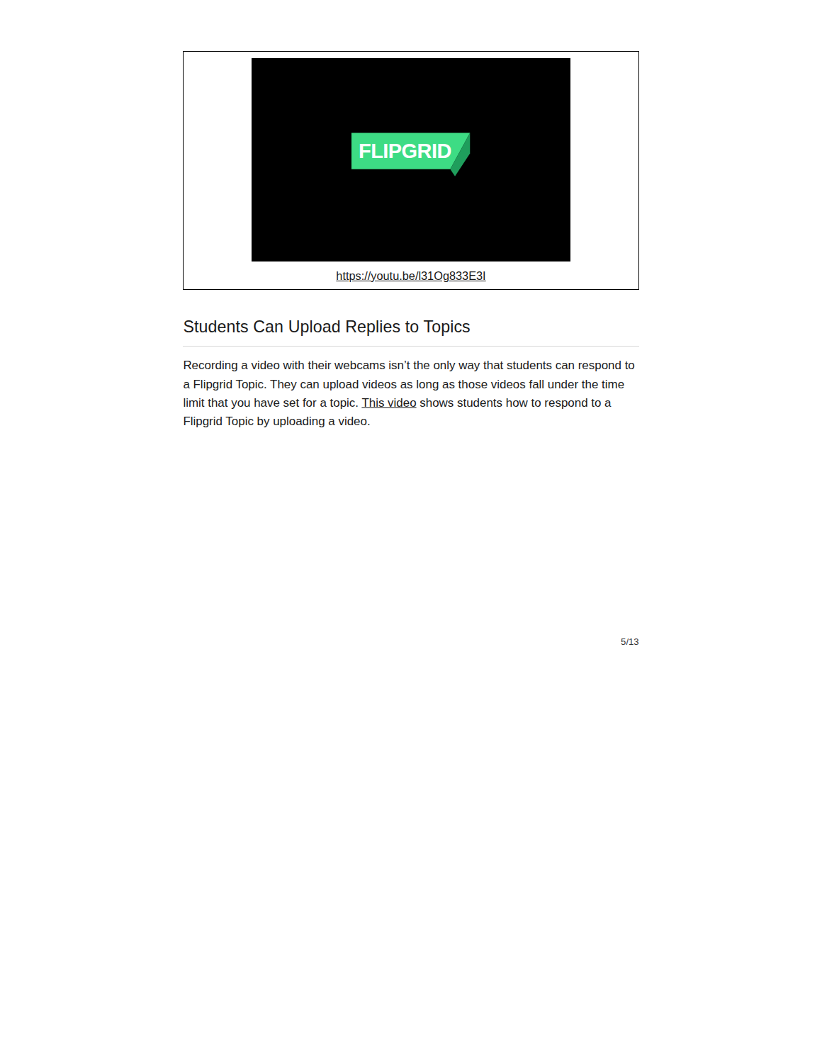FLIPGRID
https://youtu.be/l31Og833E3I
Students Can Upload Replies to Topics
Recording a video with their webcams isn’t the only way that students can respond to a Flipgrid Topic. They can upload videos as long as those videos fall under the time limit that you have set for a topic. This video shows students how to respond to a Flipgrid Topic by uploading a video.
5/13